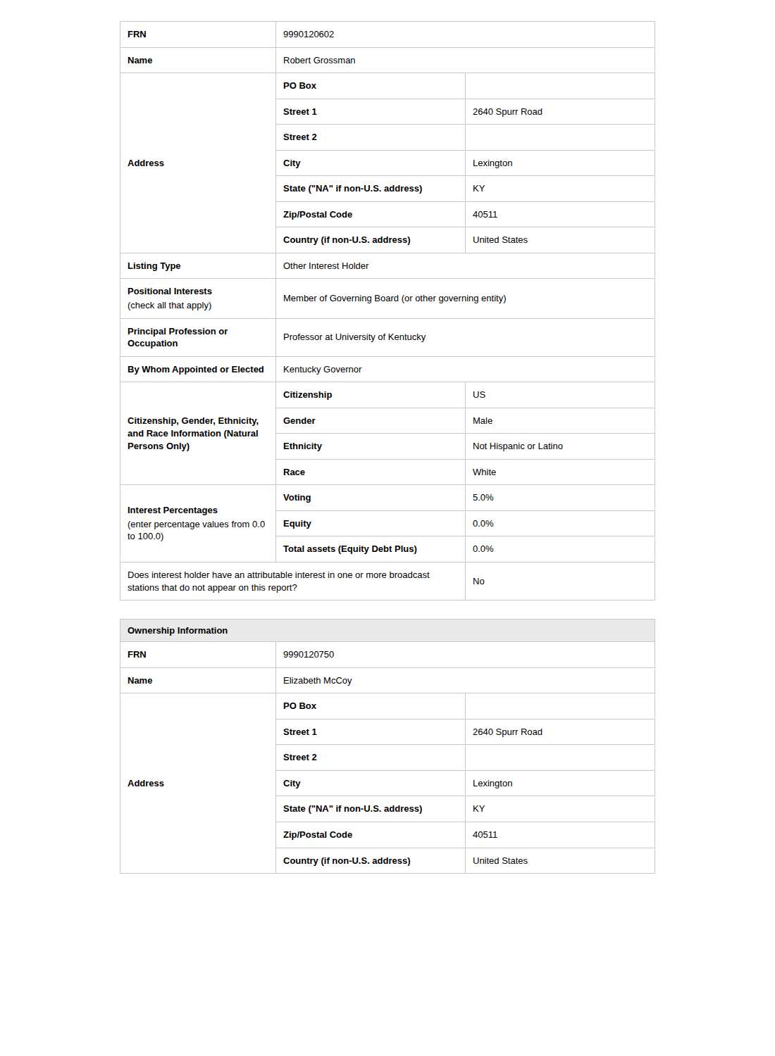| FRN | 9990120602 |
| Name | Robert Grossman |
| Address | PO Box | |
| Street 1 | 2640 Spurr Road |
| Street 2 | |
| City | Lexington |
| State ("NA" if non-U.S. address) | KY |
| Zip/Postal Code | 40511 |
| Country (if non-U.S. address) | United States |
| Listing Type | Other Interest Holder |
| Positional Interests (check all that apply) | Member of Governing Board (or other governing entity) |
| Principal Profession or Occupation | Professor at University of Kentucky |
| By Whom Appointed or Elected | Kentucky Governor |
| Citizenship, Gender, Ethnicity, and Race Information (Natural Persons Only) | Citizenship | US |
| Gender | Male |
| Ethnicity | Not Hispanic or Latino |
| Race | White |
| Interest Percentages (enter percentage values from 0.0 to 100.0) | Voting | 5.0% |
| Equity | 0.0% |
| Total assets (Equity Debt Plus) | 0.0% |
| Does interest holder have an attributable interest in one or more broadcast stations that do not appear on this report? | No |
Ownership Information
| FRN | 9990120750 |
| Name | Elizabeth McCoy |
| Address | PO Box | |
| Street 1 | 2640 Spurr Road |
| Street 2 | |
| City | Lexington |
| State ("NA" if non-U.S. address) | KY |
| Zip/Postal Code | 40511 |
| Country (if non-U.S. address) | United States |